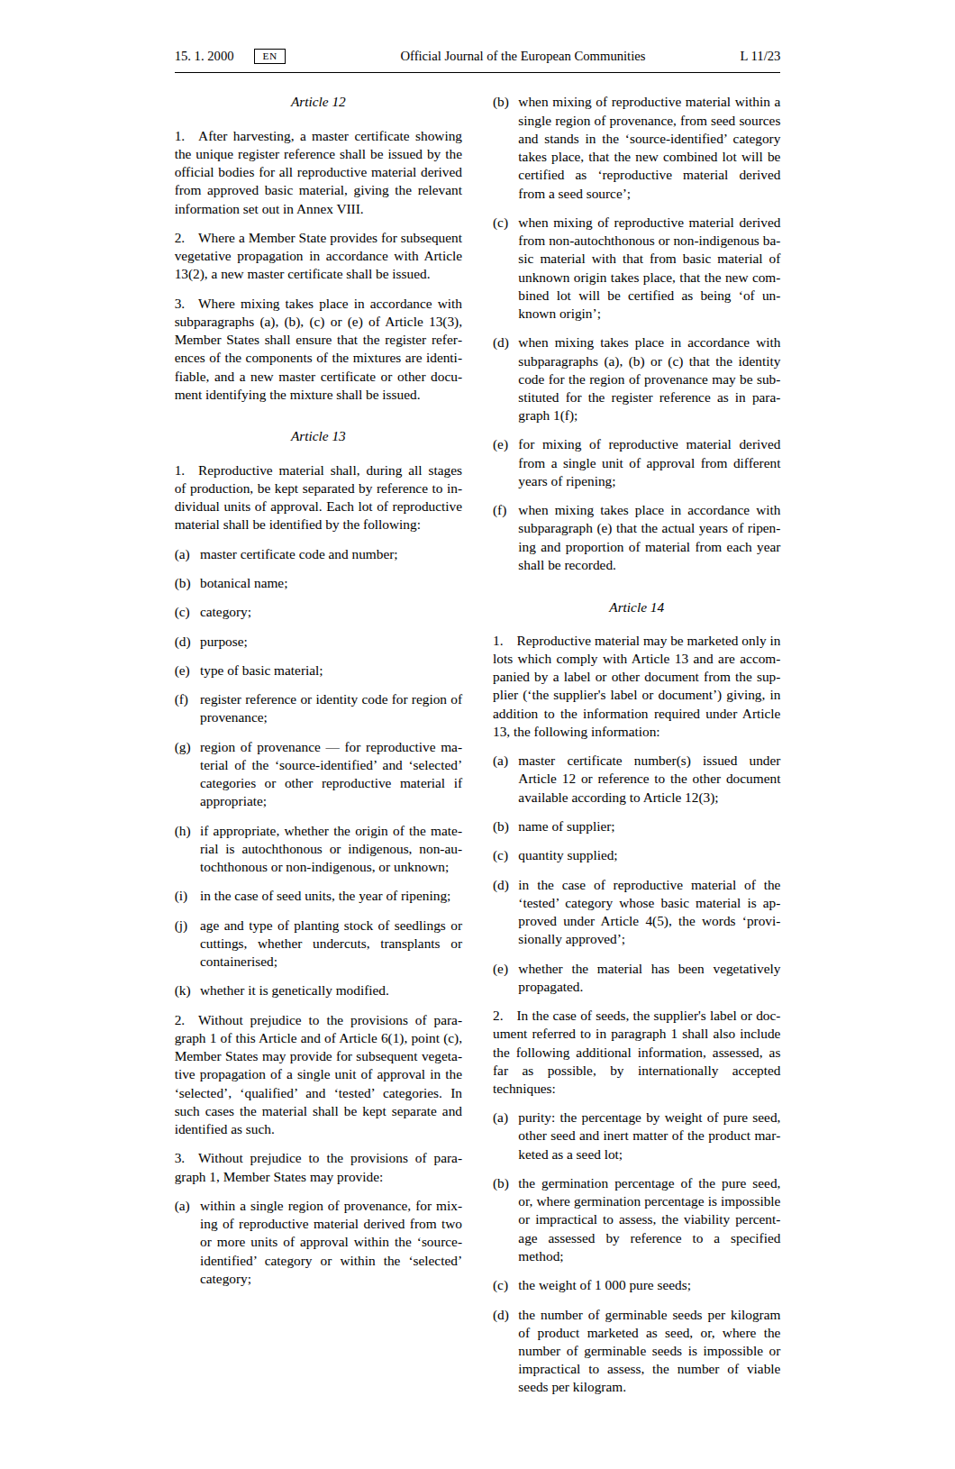15. 1. 2000 EN Official Journal of the European Communities L 11/23
Article 12
1. After harvesting, a master certificate showing the unique register reference shall be issued by the official bodies for all reproductive material derived from approved basic material, giving the relevant information set out in Annex VIII.
2. Where a Member State provides for subsequent vegetative propagation in accordance with Article 13(2), a new master certificate shall be issued.
3. Where mixing takes place in accordance with subparagraphs (a), (b), (c) or (e) of Article 13(3), Member States shall ensure that the register references of the components of the mixtures are identifiable, and a new master certificate or other document identifying the mixture shall be issued.
Article 13
1. Reproductive material shall, during all stages of production, be kept separated by reference to individual units of approval. Each lot of reproductive material shall be identified by the following:
(a) master certificate code and number;
(b) botanical name;
(c) category;
(d) purpose;
(e) type of basic material;
(f) register reference or identity code for region of provenance;
(g) region of provenance — for reproductive material of the ‘source-identified’ and ‘selected’ categories or other reproductive material if appropriate;
(h) if appropriate, whether the origin of the material is autochthonous or indigenous, non-autochthonous or non-indigenous, or unknown;
(i) in the case of seed units, the year of ripening;
(j) age and type of planting stock of seedlings or cuttings, whether undercuts, transplants or containerised;
(k) whether it is genetically modified.
2. Without prejudice to the provisions of paragraph 1 of this Article and of Article 6(1), point (c), Member States may provide for subsequent vegetative propagation of a single unit of approval in the ‘selected’, ‘qualified’ and ‘tested’ categories. In such cases the material shall be kept separate and identified as such.
3. Without prejudice to the provisions of paragraph 1, Member States may provide:
(a) within a single region of provenance, for mixing of reproductive material derived from two or more units of approval within the ‘source-identified’ category or within the ‘selected’ category;
(b) when mixing of reproductive material within a single region of provenance, from seed sources and stands in the ‘source-identified’ category takes place, that the new combined lot will be certified as ‘reproductive material derived from a seed source’;
(c) when mixing of reproductive material derived from non-autochthonous or non-indigenous basic material with that from basic material of unknown origin takes place, that the new combined lot will be certified as being ‘of unknown origin’;
(d) when mixing takes place in accordance with subparagraphs (a), (b) or (c) that the identity code for the region of provenance may be substituted for the register reference as in paragraph 1(f);
(e) for mixing of reproductive material derived from a single unit of approval from different years of ripening;
(f) when mixing takes place in accordance with subparagraph (e) that the actual years of ripening and proportion of material from each year shall be recorded.
Article 14
1. Reproductive material may be marketed only in lots which comply with Article 13 and are accompanied by a label or other document from the supplier (‘the supplier's label or document’) giving, in addition to the information required under Article 13, the following information:
(a) master certificate number(s) issued under Article 12 or reference to the other document available according to Article 12(3);
(b) name of supplier;
(c) quantity supplied;
(d) in the case of reproductive material of the ‘tested’ category whose basic material is approved under Article 4(5), the words ‘provisionally approved’;
(e) whether the material has been vegetatively propagated.
2. In the case of seeds, the supplier's label or document referred to in paragraph 1 shall also include the following additional information, assessed, as far as possible, by internationally accepted techniques:
(a) purity: the percentage by weight of pure seed, other seed and inert matter of the product marketed as a seed lot;
(b) the germination percentage of the pure seed, or, where germination percentage is impossible or impractical to assess, the viability percentage assessed by reference to a specified method;
(c) the weight of 1 000 pure seeds;
(d) the number of germinable seeds per kilogram of product marketed as seed, or, where the number of germinable seeds is impossible or impractical to assess, the number of viable seeds per kilogram.